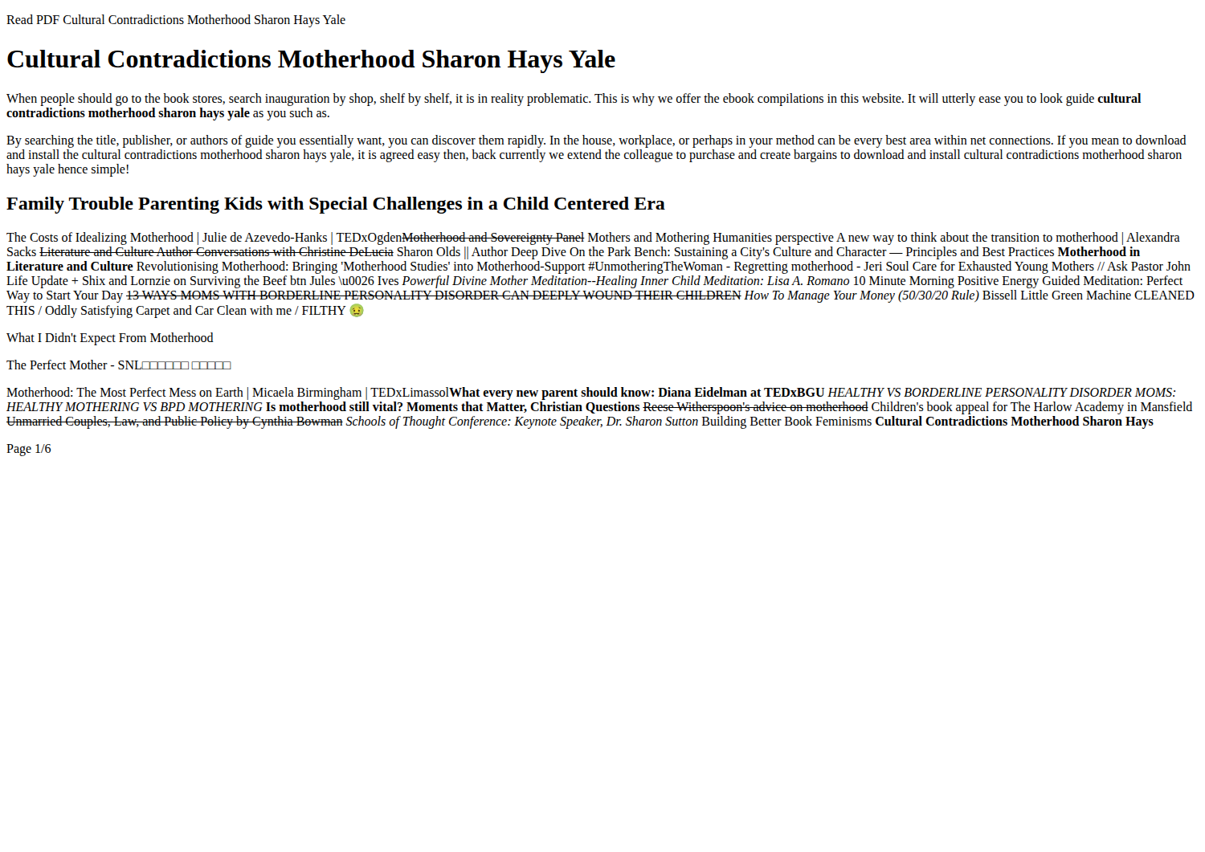Read PDF Cultural Contradictions Motherhood Sharon Hays Yale
Cultural Contradictions Motherhood Sharon Hays Yale
When people should go to the book stores, search inauguration by shop, shelf by shelf, it is in reality problematic. This is why we offer the ebook compilations in this website. It will utterly ease you to look guide cultural contradictions motherhood sharon hays yale as you such as.
By searching the title, publisher, or authors of guide you essentially want, you can discover them rapidly. In the house, workplace, or perhaps in your method can be every best area within net connections. If you mean to download and install the cultural contradictions motherhood sharon hays yale, it is agreed easy then, back currently we extend the colleague to purchase and create bargains to download and install cultural contradictions motherhood sharon hays yale hence simple!
Family Trouble Parenting Kids with Special Challenges in a Child Centered Era
The Costs of Idealizing Motherhood | Julie de Azevedo-Hanks | TEDxOgdenMotherhood and Sovereignty Panel Mothers and Mothering Humanities perspective A new way to think about the transition to motherhood | Alexandra Sacks Literature and Culture Author Conversations with Christine DeLucia Sharon Olds || Author Deep Dive On the Park Bench: Sustaining a City's Culture and Character — Principles and Best Practices Motherhood in Literature and Culture Revolutionising Motherhood: Bringing 'Motherhood Studies' into Motherhood-Support #UnmotheringTheWoman - Regretting motherhood - Jeri Soul Care for Exhausted Young Mothers // Ask Pastor John Life Update + Shix and Lornzie on Surviving the Beef btn Jules \u0026 Ives Powerful Divine Mother Meditation--Healing Inner Child Meditation: Lisa A. Romano 10 Minute Morning Positive Energy Guided Meditation: Perfect Way to Start Your Day 13 WAYS MOMS WITH BORDERLINE PERSONALITY DISORDER CAN DEEPLY WOUND THEIR CHILDREN How To Manage Your Money (50/30/20 Rule) Bissell Little Green Machine CLEANED THIS / Oddly Satisfying Carpet and Car Clean with me / FILTHY 🤢
What I Didn't Expect From Motherhood
The Perfect Mother - SNL□□□□□□ □□□□□
Motherhood: The Most Perfect Mess on Earth | Micaela Birmingham | TEDxLimassolWhat every new parent should know: Diana Eidelman at TEDxBGU HEALTHY VS BORDERLINE PERSONALITY DISORDER MOMS: HEALTHY MOTHERING VS BPD MOTHERING Is motherhood still vital? Moments that Matter, Christian Questions Reese Witherspoon's advice on motherhood Children's book appeal for The Harlow Academy in Mansfield Unmarried Couples, Law, and Public Policy by Cynthia Bowman Schools of Thought Conference: Keynote Speaker, Dr. Sharon Sutton Building Better Book Feminisms Cultural Contradictions Motherhood Sharon Hays
Page 1/6